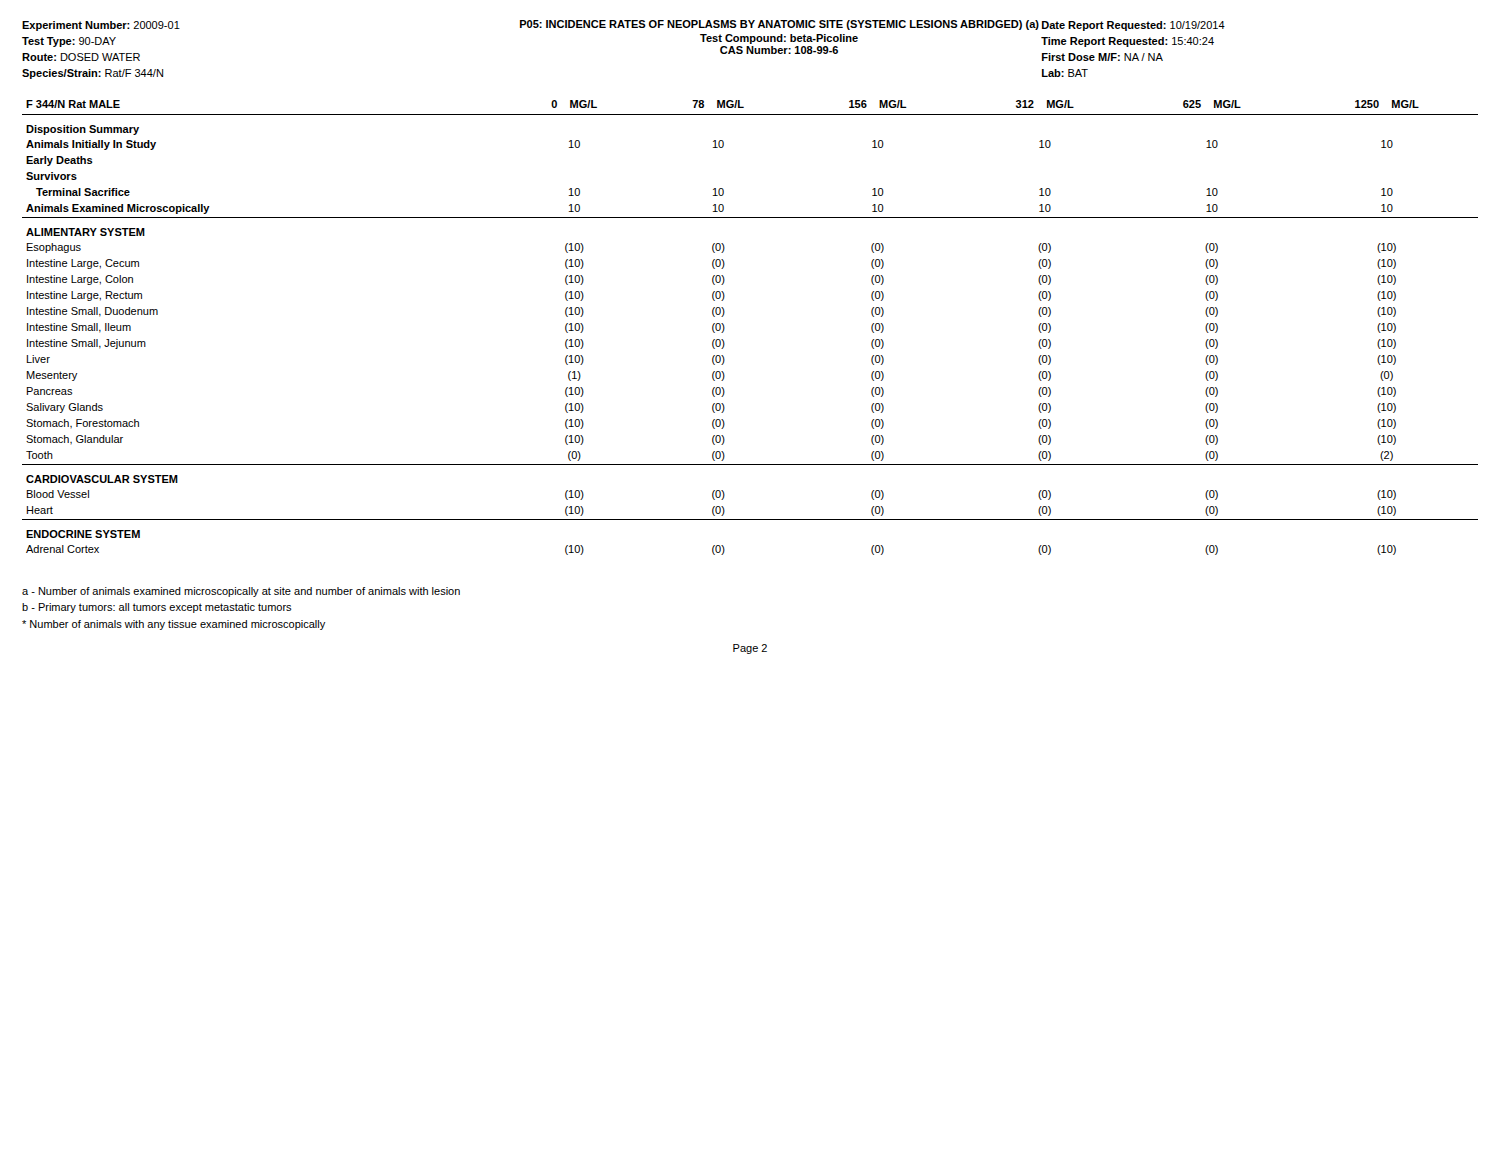| Experiment Number: 20009-01 Test Type: 90-DAY Route: DOSED WATER Species/Strain: Rat/F 344/N | P05: INCIDENCE RATES OF NEOPLASMS BY ANATOMIC SITE (SYSTEMIC LESIONS ABRIDGED) (a) Test Compound: beta-Picoline CAS Number: 108-99-6 | Date Report Requested: 10/19/2014 Time Report Requested: 15:40:24 First Dose M/F: NA / NA Lab: BAT |
| F 344/N Rat MALE | 0 MG/L | 78 MG/L | 156 MG/L | 312 MG/L | 625 MG/L | 1250 MG/L |
| --- | --- | --- | --- | --- | --- | --- |
| Disposition Summary |
| Animals Initially In Study | 10 | 10 | 10 | 10 | 10 | 10 |
| Early Deaths | | | | | | |
| Survivors | | | | | | |
| Terminal Sacrifice | 10 | 10 | 10 | 10 | 10 | 10 |
| Animals Examined Microscopically | 10 | 10 | 10 | 10 | 10 | 10 |
| ALIMENTARY SYSTEM |
| Esophagus | (10) | (0) | (0) | (0) | (0) | (10) |
| Intestine Large, Cecum | (10) | (0) | (0) | (0) | (0) | (10) |
| Intestine Large, Colon | (10) | (0) | (0) | (0) | (0) | (10) |
| Intestine Large, Rectum | (10) | (0) | (0) | (0) | (0) | (10) |
| Intestine Small, Duodenum | (10) | (0) | (0) | (0) | (0) | (10) |
| Intestine Small, Ileum | (10) | (0) | (0) | (0) | (0) | (10) |
| Intestine Small, Jejunum | (10) | (0) | (0) | (0) | (0) | (10) |
| Liver | (10) | (0) | (0) | (0) | (0) | (10) |
| Mesentery | (1) | (0) | (0) | (0) | (0) | (0) |
| Pancreas | (10) | (0) | (0) | (0) | (0) | (10) |
| Salivary Glands | (10) | (0) | (0) | (0) | (0) | (10) |
| Stomach, Forestomach | (10) | (0) | (0) | (0) | (0) | (10) |
| Stomach, Glandular | (10) | (0) | (0) | (0) | (0) | (10) |
| Tooth | (0) | (0) | (0) | (0) | (0) | (2) |
| CARDIOVASCULAR SYSTEM |
| Blood Vessel | (10) | (0) | (0) | (0) | (0) | (10) |
| Heart | (10) | (0) | (0) | (0) | (0) | (10) |
| ENDOCRINE SYSTEM |
| Adrenal Cortex | (10) | (0) | (0) | (0) | (0) | (10) |
a - Number of animals examined microscopically at site and number of animals with lesion
b - Primary tumors: all tumors except metastatic tumors
* Number of animals with any tissue examined microscopically
Page 2